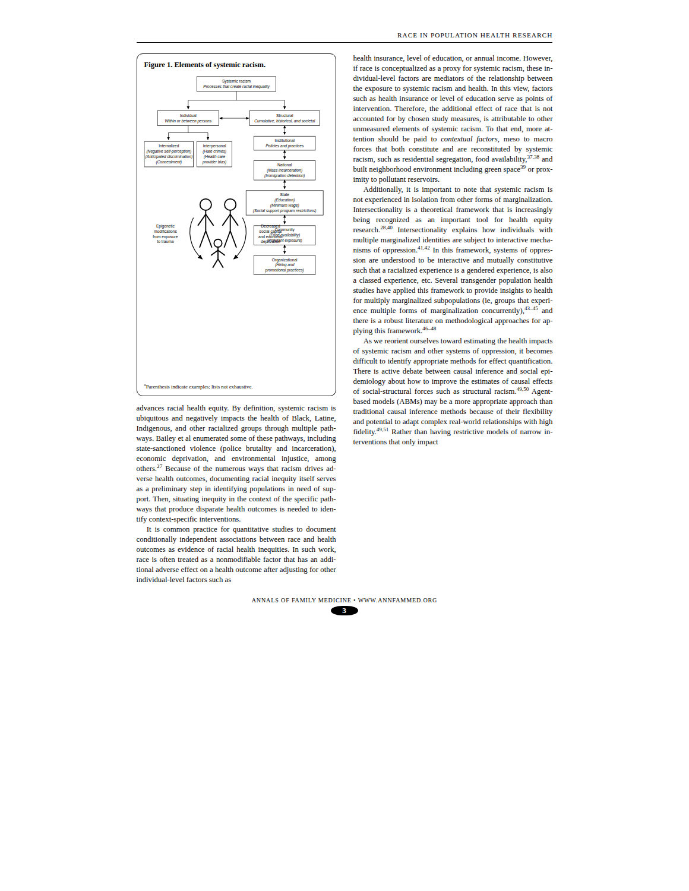Race in Population Health Research
Figure 1. Elements of systemic racism.
Systemic racism Processes that create racial inequality Individual Within or between persons Structural Cumulative, historical, and societal Internalized (Negative self-perception) (Anticipated discrimination) (Concealment) Interpersonal (Hate crimes) (Health care provider bias) Institutional Policies and practices National (Mass incarceration) (Immigration detention) State (Education) (Minimum wage) (Social support program restrictions) Community (Food availability) (Pollutant exposure) Organizational (Hiring and promotional practices) Epigenetic modifications from exposure to trauma Decreased social capital and economic deprivation
aParenthesis indicate examples; lists not exhaustive.
advances racial health equity. By definition, systemic racism is ubiquitous and negatively impacts the health of Black, Latine, Indigenous, and other racialized groups through multiple pathways. Bailey et al enumerated some of these pathways, including state-sanctioned violence (police brutality and incarceration), economic deprivation, and environmental injustice, among others.27 Because of the numerous ways that racism drives adverse health outcomes, documenting racial inequity itself serves as a preliminary step in identifying populations in need of support. Then, situating inequity in the context of the specific pathways that produce disparate health outcomes is needed to identify context-specific interventions.
It is common practice for quantitative studies to document conditionally independent associations between race and health outcomes as evidence of racial health inequities. In such work, race is often treated as a nonmodifiable factor that has an additional adverse effect on a health outcome after adjusting for other individual-level factors such as
health insurance, level of education, or annual income. However, if race is conceptualized as a proxy for systemic racism, these individual-level factors are mediators of the relationship between the exposure to systemic racism and health. In this view, factors such as health insurance or level of education serve as points of intervention. Therefore, the additional effect of race that is not accounted for by chosen study measures, is attributable to other unmeasured elements of systemic racism. To that end, more attention should be paid to contextual factors, meso to macro forces that both constitute and are reconstituted by systemic racism, such as residential segregation, food availability,37,38 and built neighborhood environment including green space39 or proximity to pollutant reservoirs.
Additionally, it is important to note that systemic racism is not experienced in isolation from other forms of marginalization. Intersectionality is a theoretical framework that is increasingly being recognized as an important tool for health equity research.28,40 Intersectionality explains how individuals with multiple marginalized identities are subject to interactive mechanisms of oppression.41,42 In this framework, systems of oppression are understood to be interactive and mutually constitutive such that a racialized experience is a gendered experience, is also a classed experience, etc. Several transgender population health studies have applied this framework to provide insights to health for multiply marginalized subpopulations (ie, groups that experience multiple forms of marginalization concurrently),43–45 and there is a robust literature on methodological approaches for applying this framework.46–48
As we reorient ourselves toward estimating the health impacts of systemic racism and other systems of oppression, it becomes difficult to identify appropriate methods for effect quantification. There is active debate between causal inference and social epidemiology about how to improve the estimates of causal effects of social-structural forces such as structural racism.49,50 Agent-based models (ABMs) may be a more appropriate approach than traditional causal inference methods because of their flexibility and potential to adapt complex real-world relationships with high fidelity.49,51 Rather than having restrictive models of narrow interventions that only impact
Annals of Family Medicine • www.annfammed.org
3